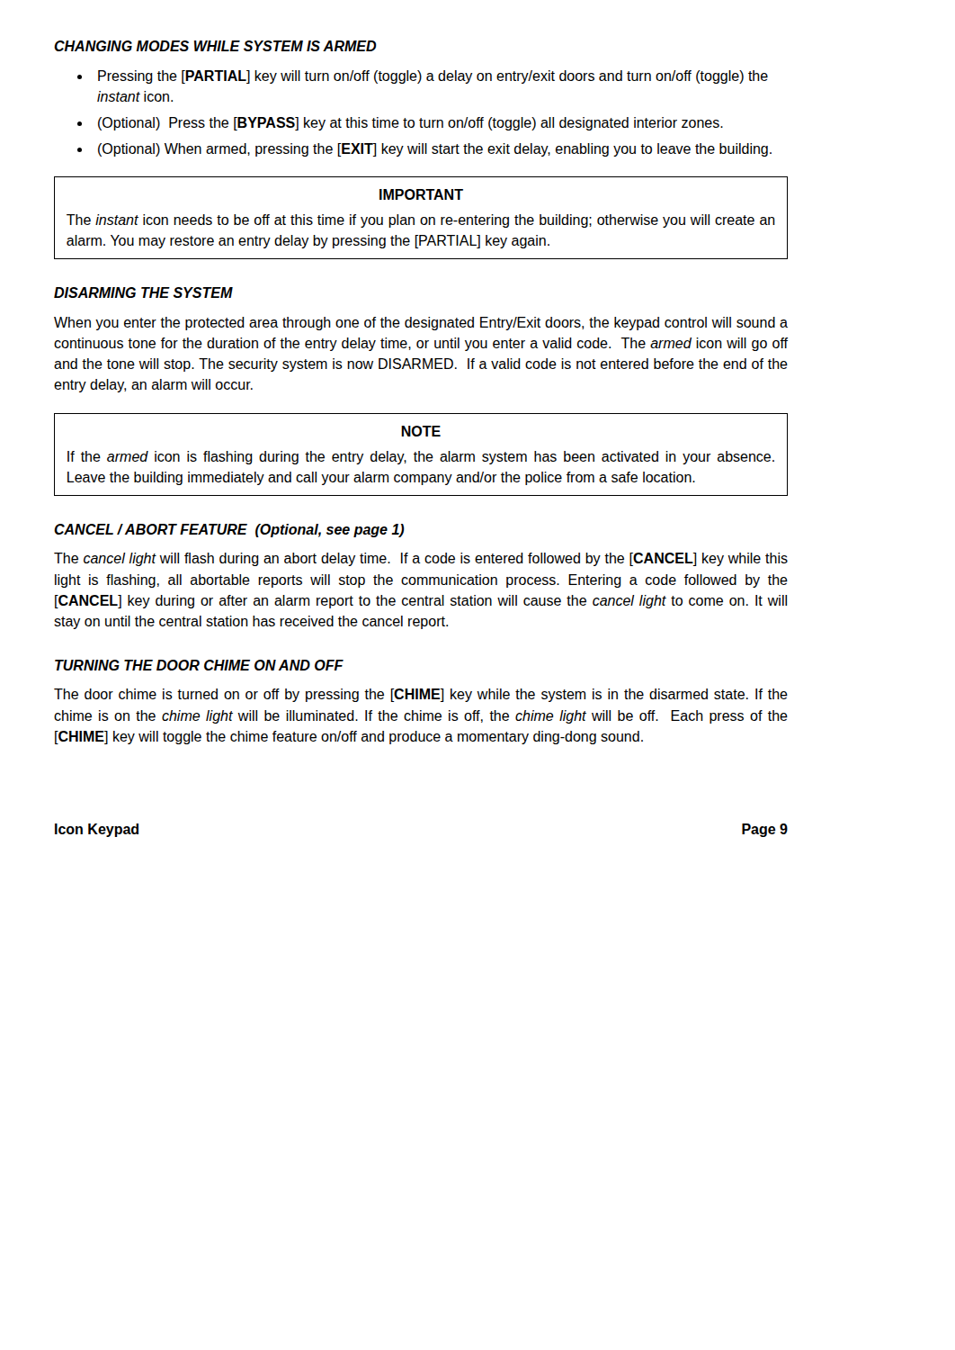CHANGING MODES WHILE SYSTEM IS ARMED
Pressing the [PARTIAL] key will turn on/off (toggle) a delay on entry/exit doors and turn on/off (toggle) the instant icon.
(Optional) Press the [BYPASS] key at this time to turn on/off (toggle) all designated interior zones.
(Optional) When armed, pressing the [EXIT] key will start the exit delay, enabling you to leave the building.
IMPORTANT
The instant icon needs to be off at this time if you plan on re-entering the building; otherwise you will create an alarm. You may restore an entry delay by pressing the [PARTIAL] key again.
DISARMING THE SYSTEM
When you enter the protected area through one of the designated Entry/Exit doors, the keypad control will sound a continuous tone for the duration of the entry delay time, or until you enter a valid code. The armed icon will go off and the tone will stop. The security system is now DISARMED. If a valid code is not entered before the end of the entry delay, an alarm will occur.
NOTE
If the armed icon is flashing during the entry delay, the alarm system has been activated in your absence. Leave the building immediately and call your alarm company and/or the police from a safe location.
CANCEL / ABORT FEATURE (Optional, see page 1)
The cancel light will flash during an abort delay time. If a code is entered followed by the [CANCEL] key while this light is flashing, all abortable reports will stop the communication process. Entering a code followed by the [CANCEL] key during or after an alarm report to the central station will cause the cancel light to come on. It will stay on until the central station has received the cancel report.
TURNING THE DOOR CHIME ON AND OFF
The door chime is turned on or off by pressing the [CHIME] key while the system is in the disarmed state. If the chime is on the chime light will be illuminated. If the chime is off, the chime light will be off. Each press of the [CHIME] key will toggle the chime feature on/off and produce a momentary ding-dong sound.
Icon Keypad Page 9